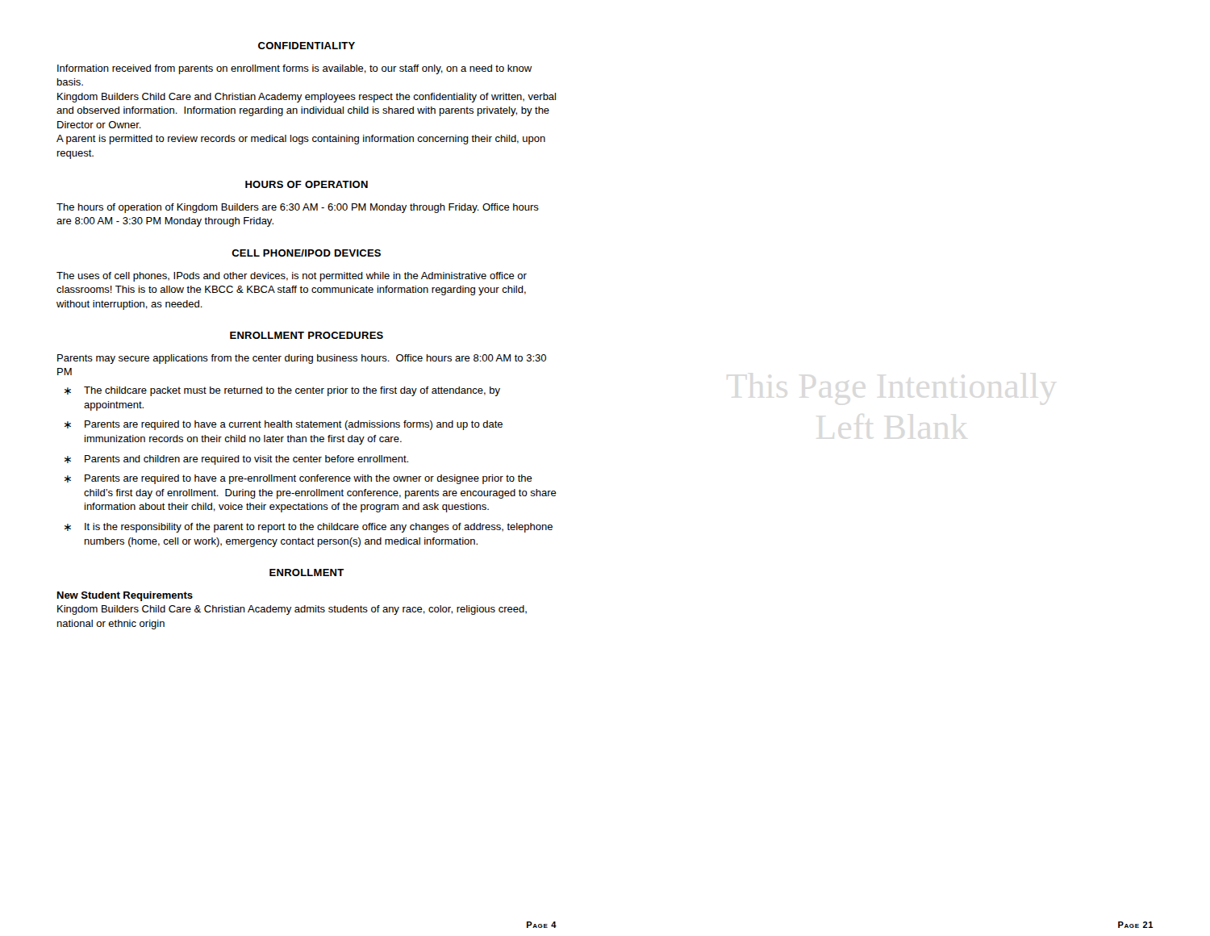CONFIDENTIALITY
Information received from parents on enrollment forms is available, to our staff only, on a need to know basis.
Kingdom Builders Child Care and Christian Academy employees respect the confidentiality of written, verbal and observed information. Information regarding an individual child is shared with parents privately, by the Director or Owner.
A parent is permitted to review records or medical logs containing information concerning their child, upon request.
HOURS OF OPERATION
The hours of operation of Kingdom Builders are 6:30 AM - 6:00 PM Monday through Friday. Office hours are 8:00 AM - 3:30 PM Monday through Friday.
CELL PHONE/IPOD DEVICES
The uses of cell phones, IPods and other devices, is not permitted while in the Administrative office or classrooms! This is to allow the KBCC & KBCA staff to communicate information regarding your child, without interruption, as needed.
ENROLLMENT PROCEDURES
Parents may secure applications from the center during business hours. Office hours are 8:00 AM to 3:30 PM
The childcare packet must be returned to the center prior to the first day of attendance, by appointment.
Parents are required to have a current health statement (admissions forms) and up to date immunization records on their child no later than the first day of care.
Parents and children are required to visit the center before enrollment.
Parents are required to have a pre-enrollment conference with the owner or designee prior to the child’s first day of enrollment. During the pre-enrollment conference, parents are encouraged to share information about their child, voice their expectations of the program and ask questions.
It is the responsibility of the parent to report to the childcare office any changes of address, telephone numbers (home, cell or work), emergency contact person(s) and medical information.
ENROLLMENT
New Student Requirements
Kingdom Builders Child Care & Christian Academy admits students of any race, color, religious creed, national or ethnic origin
Page 4
This Page Intentionally
Left Blank
Page 21